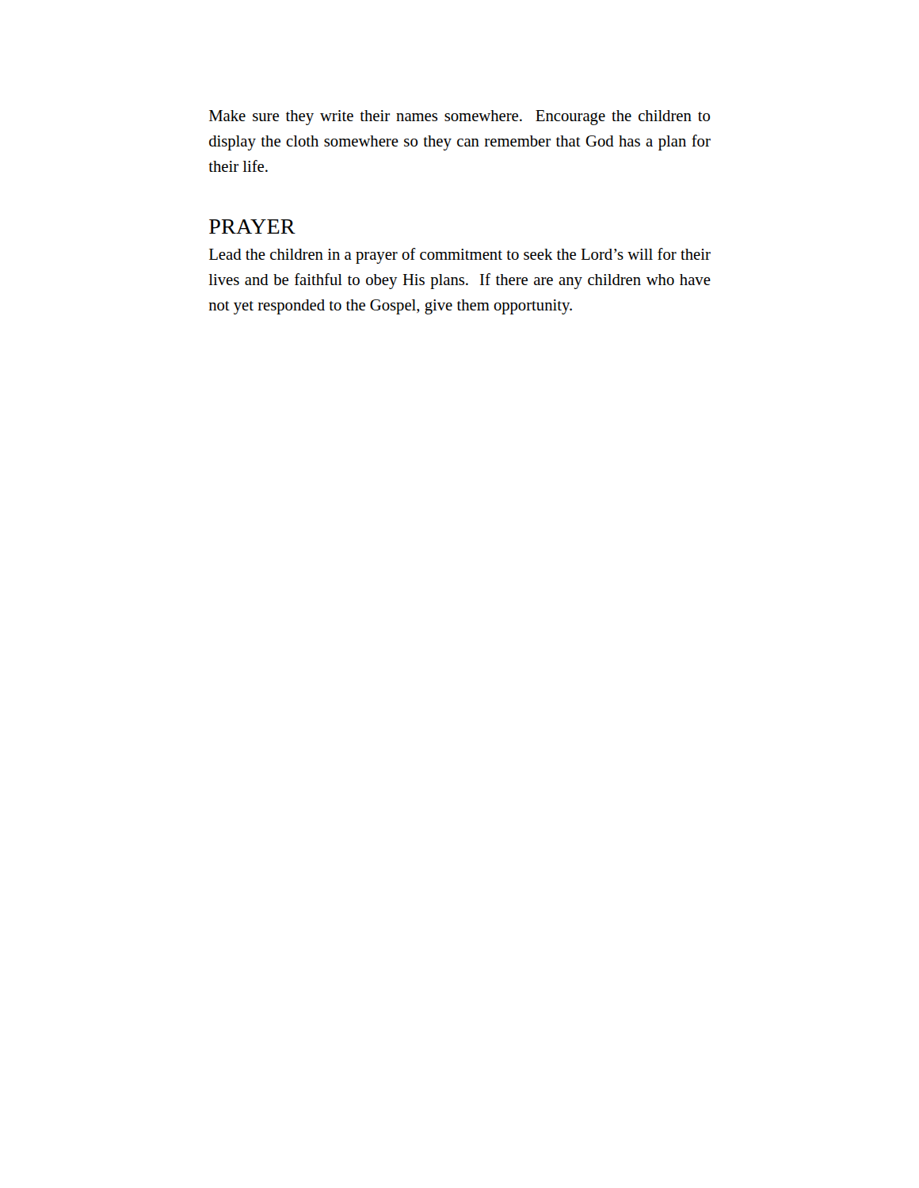Make sure they write their names somewhere. Encourage the children to display the cloth somewhere so they can remember that God has a plan for their life.
PRAYER
Lead the children in a prayer of commitment to seek the Lord’s will for their lives and be faithful to obey His plans. If there are any children who have not yet responded to the Gospel, give them opportunity.